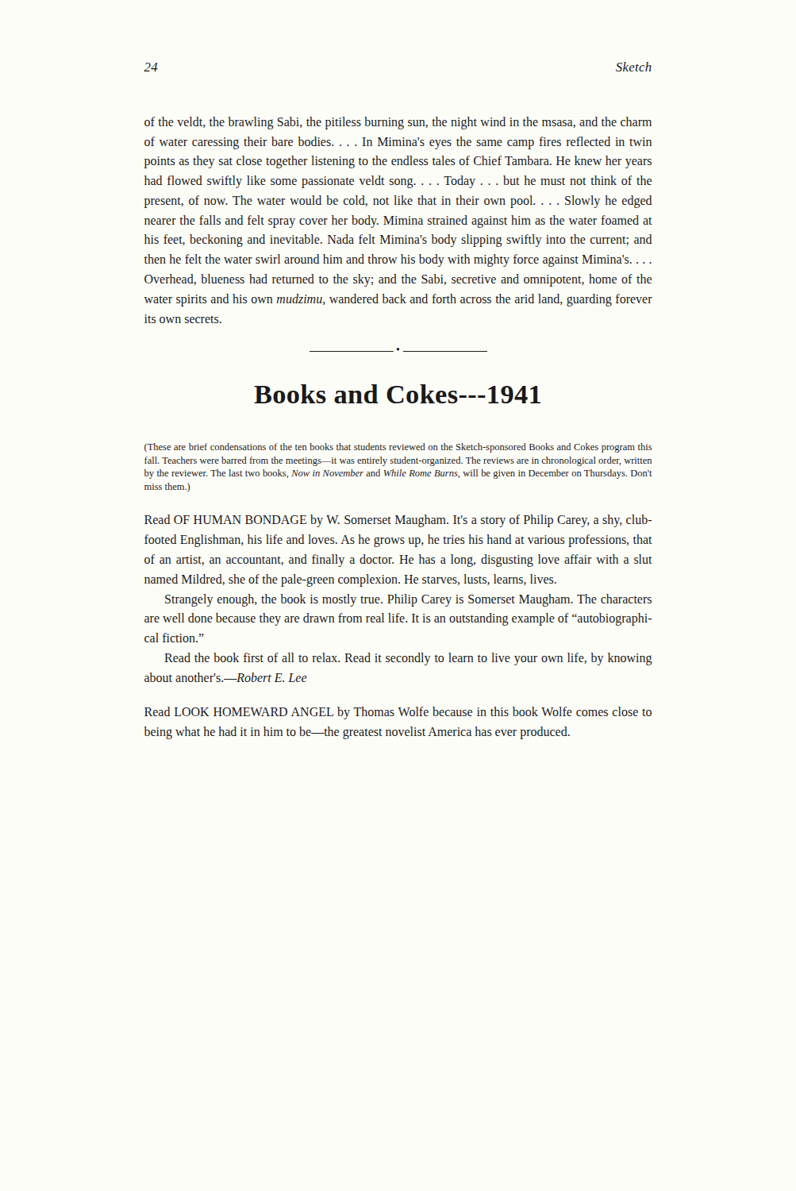24 Sketch
of the veldt, the brawling Sabi, the pitiless burning sun, the night wind in the msasa, and the charm of water caressing their bare bodies. . . . In Mimina's eyes the same camp fires reflected in twin points as they sat close together listening to the endless tales of Chief Tambara. He knew her years had flowed swiftly like some passionate veldt song. . . . Today . . . but he must not think of the present, of now. The water would be cold, not like that in their own pool. . . . Slowly he edged nearer the falls and felt spray cover her body. Mimina strained against him as the water foamed at his feet, beckoning and inevitable. Nada felt Mimina's body slipping swiftly into the current; and then he felt the water swirl around him and throw his body with mighty force against Mimina's. . . . Overhead, blueness had returned to the sky; and the Sabi, secretive and omnipotent, home of the water spirits and his own mudzimu, wandered back and forth across the arid land, guarding forever its own secrets.
Books and Cokes---1941
(These are brief condensations of the ten books that students reviewed on the Sketch-sponsored Books and Cokes program this fall. Teachers were barred from the meetings—it was entirely student-organized. The reviews are in chronological order, written by the reviewer. The last two books, Now in November and While Rome Burns, will be given in December on Thursdays. Don't miss them.)
Read OF HUMAN BONDAGE by W. Somerset Maugham. It's a story of Philip Carey, a shy, club-footed Englishman, his life and loves. As he grows up, he tries his hand at various professions, that of an artist, an accountant, and finally a doctor. He has a long, disgusting love affair with a slut named Mildred, she of the pale-green complexion. He starves, lusts, learns, lives.
Strangely enough, the book is mostly true. Philip Carey is Somerset Maugham. The characters are well done because they are drawn from real life. It is an outstanding example of “autobiographical fiction.”
Read the book first of all to relax. Read it secondly to learn to live your own life, by knowing about another's.—Robert E. Lee
Read LOOK HOMEWARD ANGEL by Thomas Wolfe because in this book Wolfe comes close to being what he had it in him to be—the greatest novelist America has ever produced.